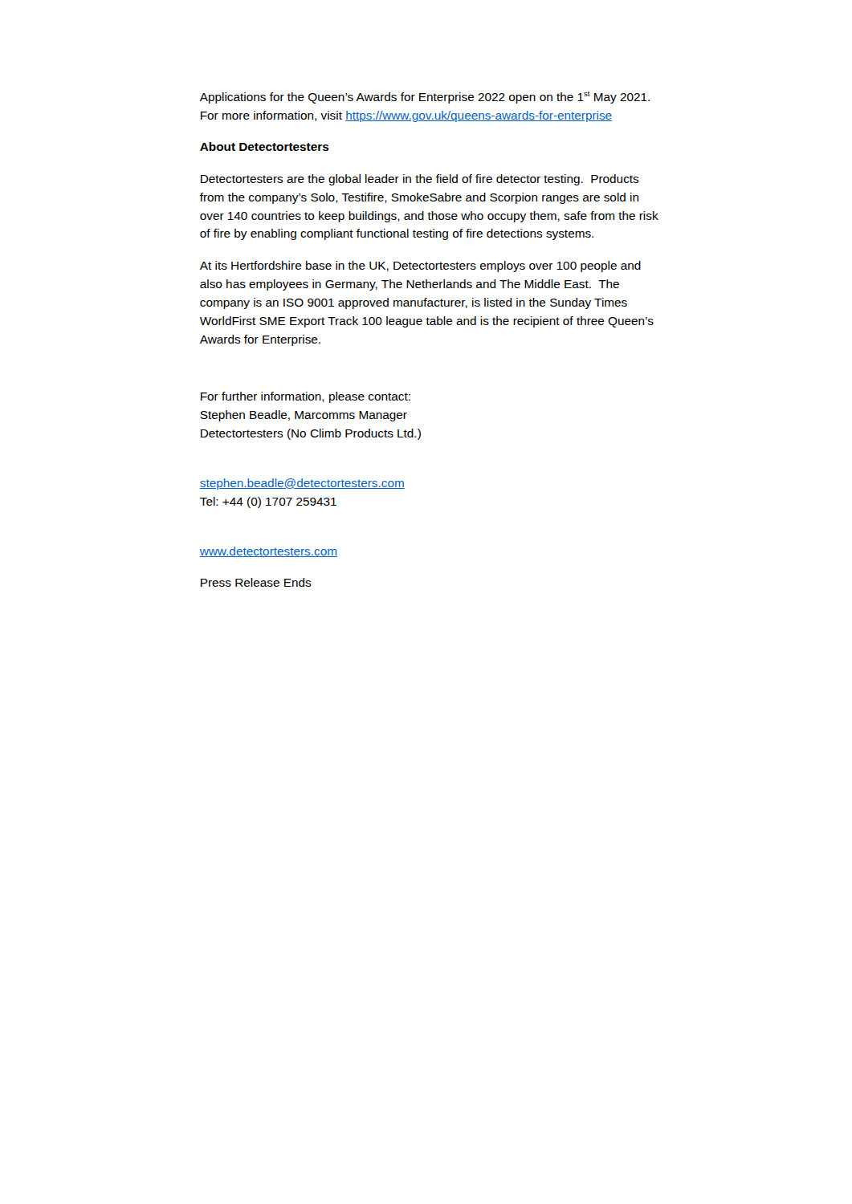Applications for the Queen’s Awards for Enterprise 2022 open on the 1st May 2021. For more information, visit https://www.gov.uk/queens-awards-for-enterprise
About Detectortesters
Detectortesters are the global leader in the field of fire detector testing. Products from the company’s Solo, Testifire, SmokeSabre and Scorpion ranges are sold in over 140 countries to keep buildings, and those who occupy them, safe from the risk of fire by enabling compliant functional testing of fire detections systems.
At its Hertfordshire base in the UK, Detectortesters employs over 100 people and also has employees in Germany, The Netherlands and The Middle East. The company is an ISO 9001 approved manufacturer, is listed in the Sunday Times WorldFirst SME Export Track 100 league table and is the recipient of three Queen’s Awards for Enterprise.
For further information, please contact:
Stephen Beadle, Marcomms Manager
Detectortesters (No Climb Products Ltd.)
stephen.beadle@detectortesters.com
Tel: +44 (0) 1707 259431
www.detectortesters.com
Press Release Ends